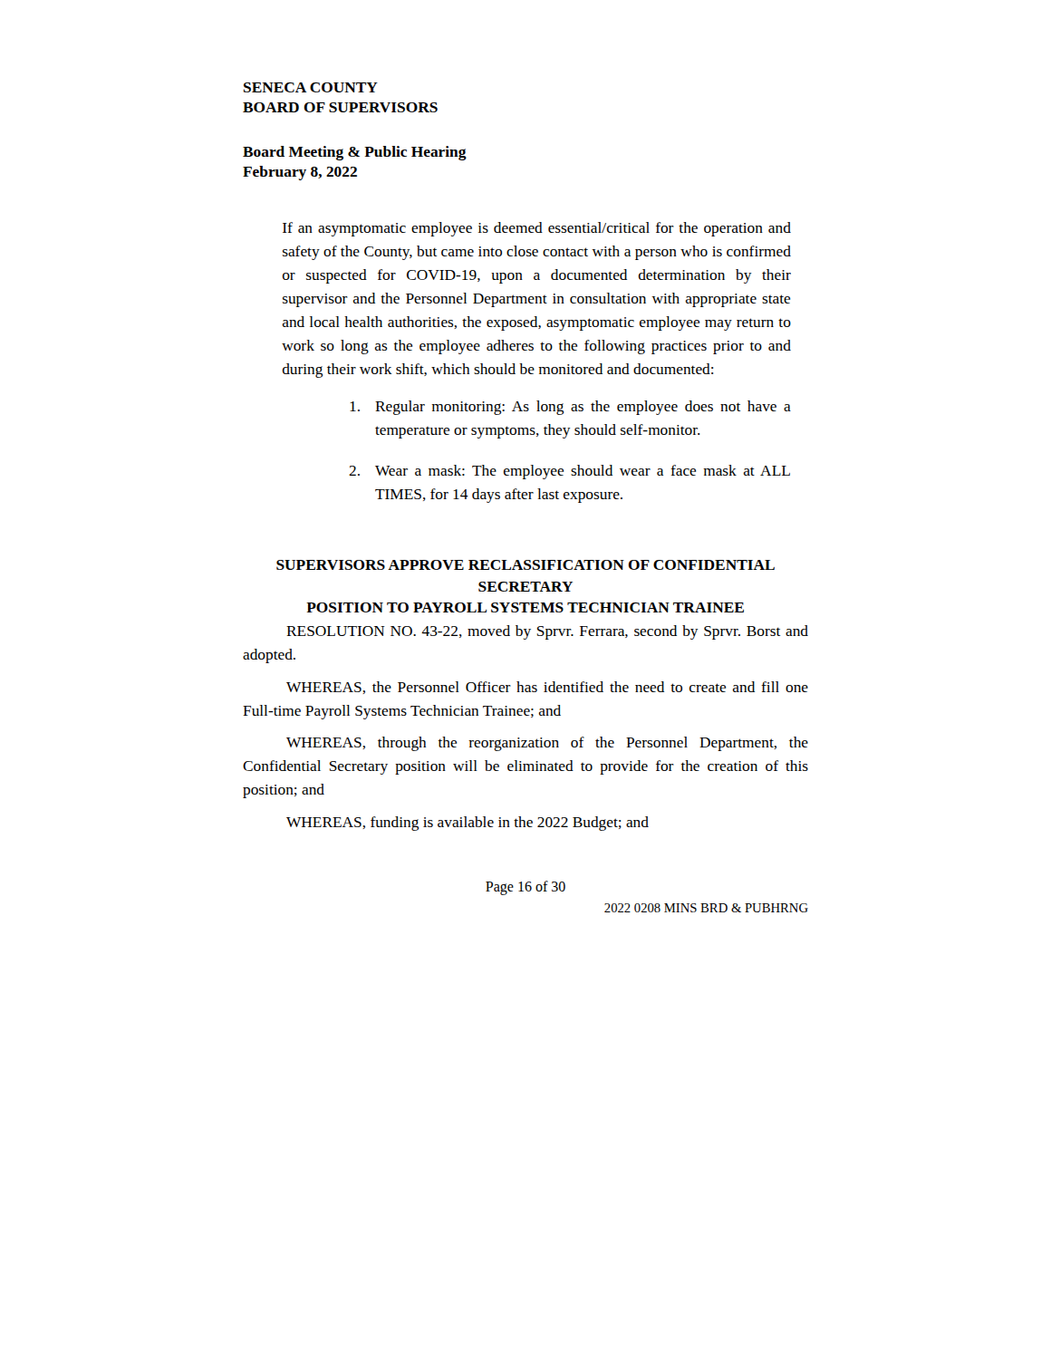SENECA COUNTY
BOARD OF SUPERVISORS
Board Meeting & Public Hearing
February 8, 2022
If an asymptomatic employee is deemed essential/critical for the operation and safety of the County, but came into close contact with a person who is confirmed or suspected for COVID-19, upon a documented determination by their supervisor and the Personnel Department in consultation with appropriate state and local health authorities, the exposed, asymptomatic employee may return to work so long as the employee adheres to the following practices prior to and during their work shift, which should be monitored and documented:
Regular monitoring: As long as the employee does not have a temperature or symptoms, they should self-monitor.
Wear a mask: The employee should wear a face mask at ALL TIMES, for 14 days after last exposure.
General Population Isolation Flowchart and General Population Quarantine Flowchart
Supervisors Approve Reclassification of Confidential Secretary
Position to Payroll Systems Technician Trainee
RESOLUTION NO. 43-22, moved by Sprvr. Ferrara, second by Sprvr. Borst and adopted.
WHEREAS, the Personnel Officer has identified the need to create and fill one Full-time Payroll Systems Technician Trainee; and
WHEREAS, through the reorganization of the Personnel Department, the Confidential Secretary position will be eliminated to provide for the creation of this position; and
WHEREAS, funding is available in the 2022 Budget; and
Page 16 of 30
2022 0208 MINS BRD & PUBHRNG